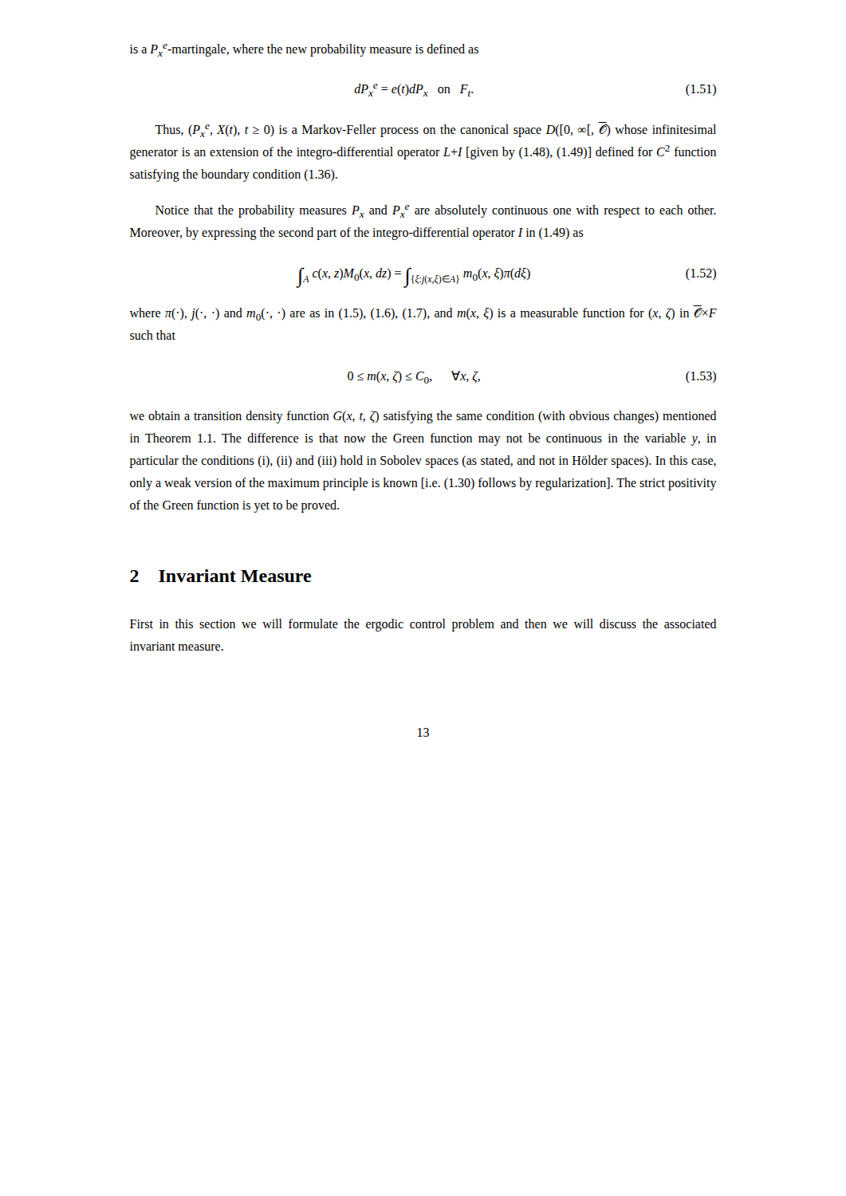is a Pxe-martingale, where the new probability measure is defined as
dPxe = e(t)dPx on Ft. (1.51)
Thus, (Pxe, X(t), t ≥ 0) is a Markov-Feller process on the canonical space D([0, ∞[, 𝒪) whose infinitesimal generator is an extension of the integro-differential operator L+I [given by (1.48), (1.49)] defined for C2 function satisfying the boundary condition (1.36).
Notice that the probability measures Px and Pxe are absolutely continuous one with respect to each other. Moreover, by expressing the second part of the integro-differential operator I in (1.49) as
∫
A c(x, z)M0(x, dz) = ∫
{ξ:j(x,ξ)∈A} m0(x, ξ)π(dξ) (1.52)
where π(·), j(·, ·) and m0(·, ·) are as in (1.5), (1.6), (1.7), and m(x, ξ) is a measurable function for (x, ζ) in 𝒪×F such that
0 ≤ m(x, ζ) ≤ C0, ∀x, ζ, (1.53)
we obtain a transition density function G(x, t, ζ) satisfying the same condition (with obvious changes) mentioned in Theorem 1.1. The difference is that now the Green function may not be continuous in the variable y, in particular the conditions (i), (ii) and (iii) hold in Sobolev spaces (as stated, and not in Hölder spaces). In this case, only a weak version of the maximum principle is known [i.e. (1.30) follows by regularization]. The strict positivity of the Green function is yet to be proved.
2 Invariant Measure
First in this section we will formulate the ergodic control problem and then we will discuss the associated invariant measure.
13